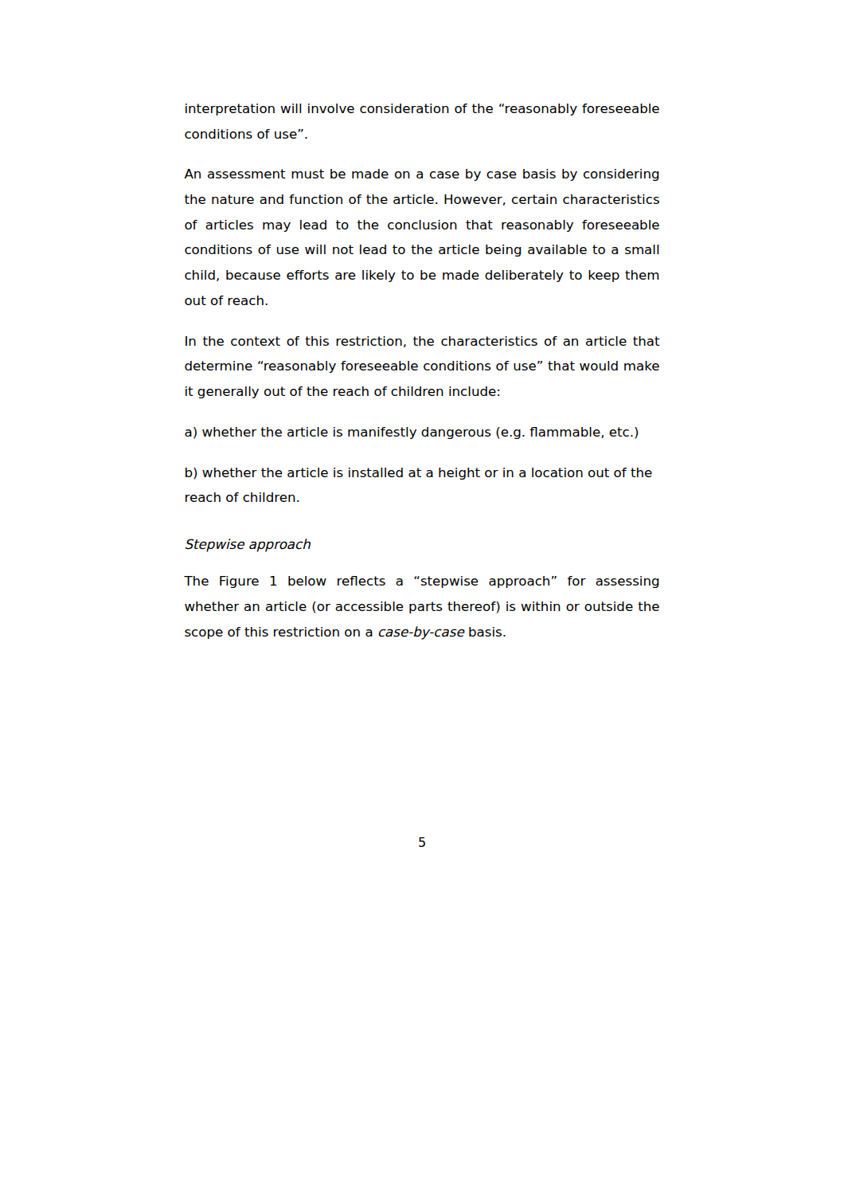interpretation will involve consideration of the “reasonably foreseeable conditions of use”.
An assessment must be made on a case by case basis by considering the nature and function of the article. However, certain characteristics of articles may lead to the conclusion that reasonably foreseeable conditions of use will not lead to the article being available to a small child, because efforts are likely to be made deliberately to keep them out of reach.
In the context of this restriction, the characteristics of an article that determine “reasonably foreseeable conditions of use” that would make it generally out of the reach of children include:
a) whether the article is manifestly dangerous (e.g. flammable, etc.)
b) whether the article is installed at a height or in a location out of the reach of children.
Stepwise approach
The Figure 1 below reflects a “stepwise approach” for assessing whether an article (or accessible parts thereof) is within or outside the scope of this restriction on a case-by-case basis.
5